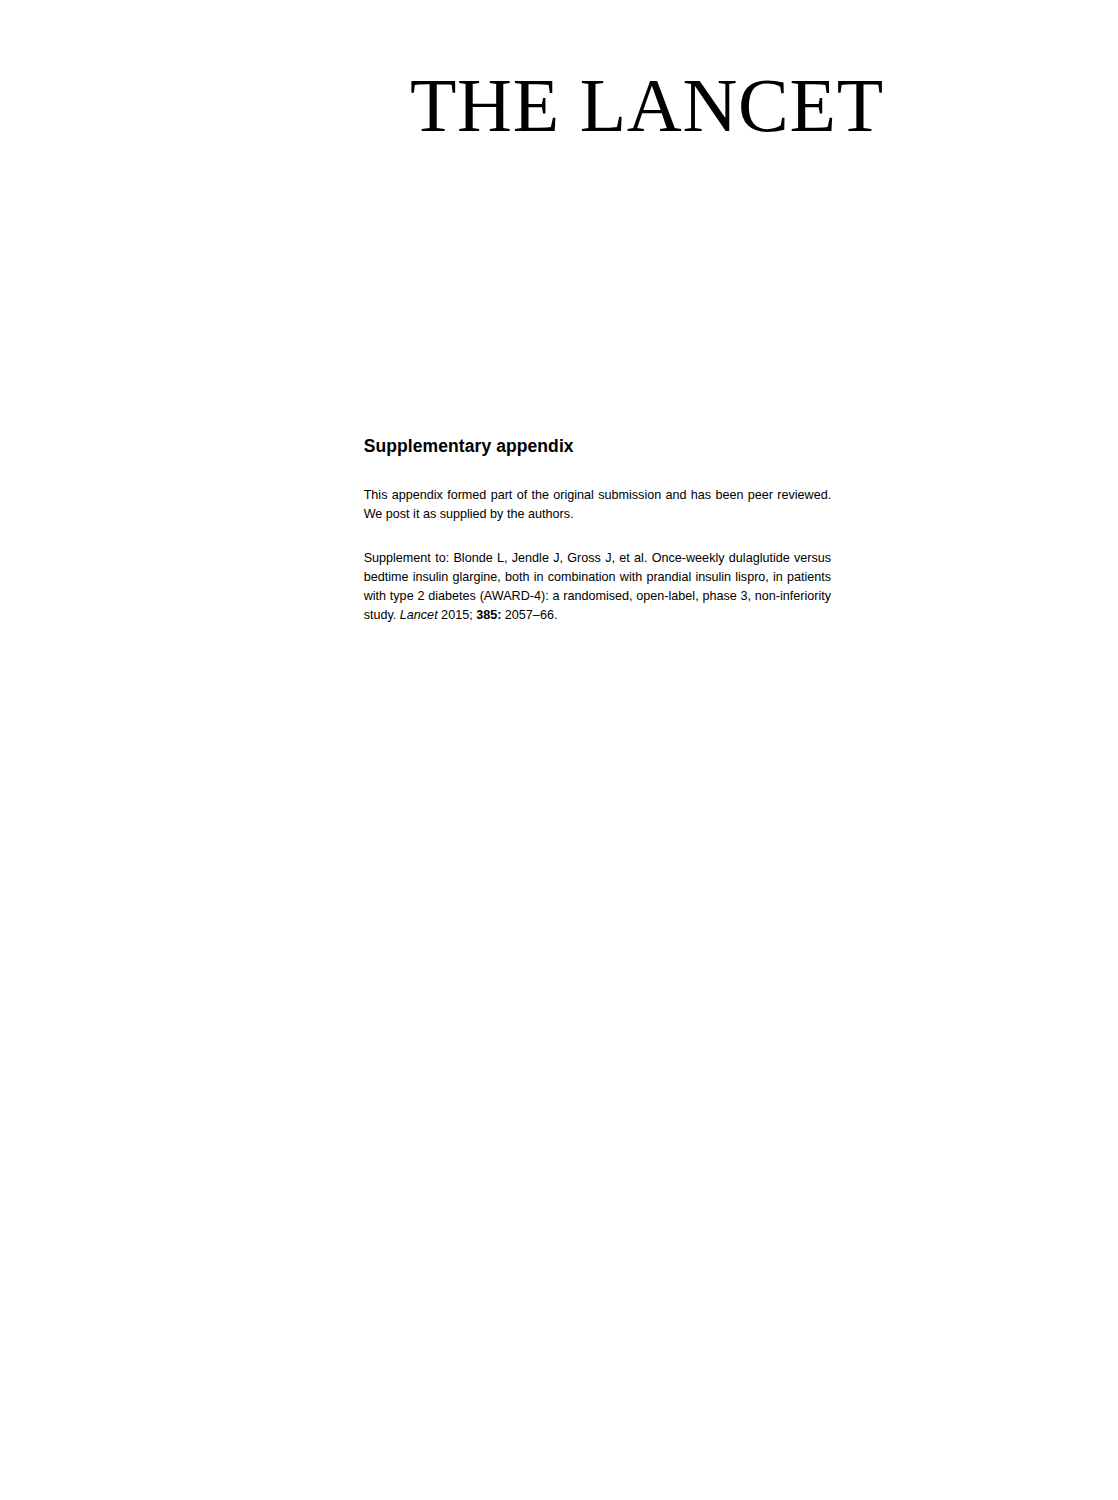THE LANCET
Supplementary appendix
This appendix formed part of the original submission and has been peer reviewed. We post it as supplied by the authors.
Supplement to: Blonde L, Jendle J, Gross J, et al. Once-weekly dulaglutide versus bedtime insulin glargine, both in combination with prandial insulin lispro, in patients with type 2 diabetes (AWARD-4): a randomised, open-label, phase 3, non-inferiority study. Lancet 2015; 385: 2057–66.